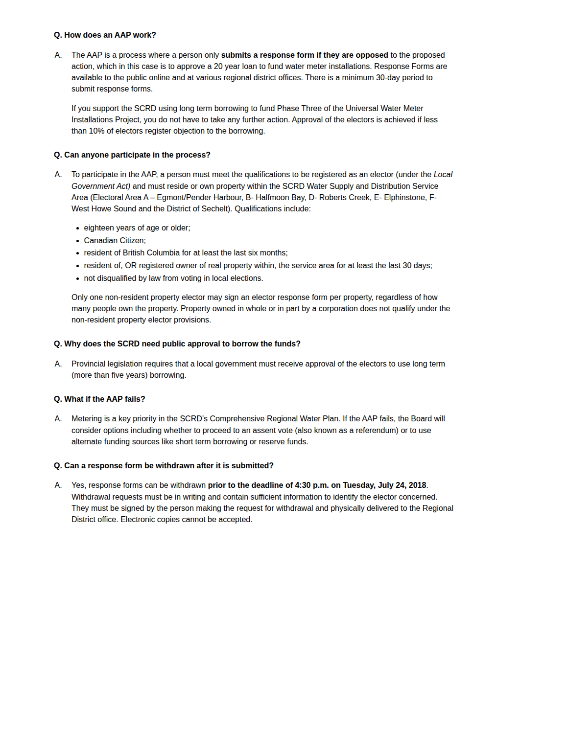Q. How does an AAP work?
A.
The AAP is a process where a person only submits a response form if they are opposed to the proposed action, which in this case is to approve a 20 year loan to fund water meter installations. Response Forms are available to the public online and at various regional district offices. There is a minimum 30-day period to submit response forms.
If you support the SCRD using long term borrowing to fund Phase Three of the Universal Water Meter Installations Project, you do not have to take any further action. Approval of the electors is achieved if less than 10% of electors register objection to the borrowing.
Q. Can anyone participate in the process?
A.
To participate in the AAP, a person must meet the qualifications to be registered as an elector (under the Local Government Act) and must reside or own property within the SCRD Water Supply and Distribution Service Area (Electoral Area A – Egmont/Pender Harbour, B- Halfmoon Bay, D- Roberts Creek, E- Elphinstone, F- West Howe Sound and the District of Sechelt). Qualifications include:
eighteen years of age or older;
Canadian Citizen;
resident of British Columbia for at least the last six months;
resident of, OR registered owner of real property within, the service area for at least the last 30 days;
not disqualified by law from voting in local elections.
Only one non-resident property elector may sign an elector response form per property, regardless of how many people own the property. Property owned in whole or in part by a corporation does not qualify under the non-resident property elector provisions.
Q. Why does the SCRD need public approval to borrow the funds?
A.
Provincial legislation requires that a local government must receive approval of the electors to use long term (more than five years) borrowing.
Q. What if the AAP fails?
A.
Metering is a key priority in the SCRD’s Comprehensive Regional Water Plan. If the AAP fails, the Board will consider options including whether to proceed to an assent vote (also known as a referendum) or to use alternate funding sources like short term borrowing or reserve funds.
Q. Can a response form be withdrawn after it is submitted?
A.
Yes, response forms can be withdrawn prior to the deadline of 4:30 p.m. on Tuesday, July 24, 2018. Withdrawal requests must be in writing and contain sufficient information to identify the elector concerned. They must be signed by the person making the request for withdrawal and physically delivered to the Regional District office. Electronic copies cannot be accepted.